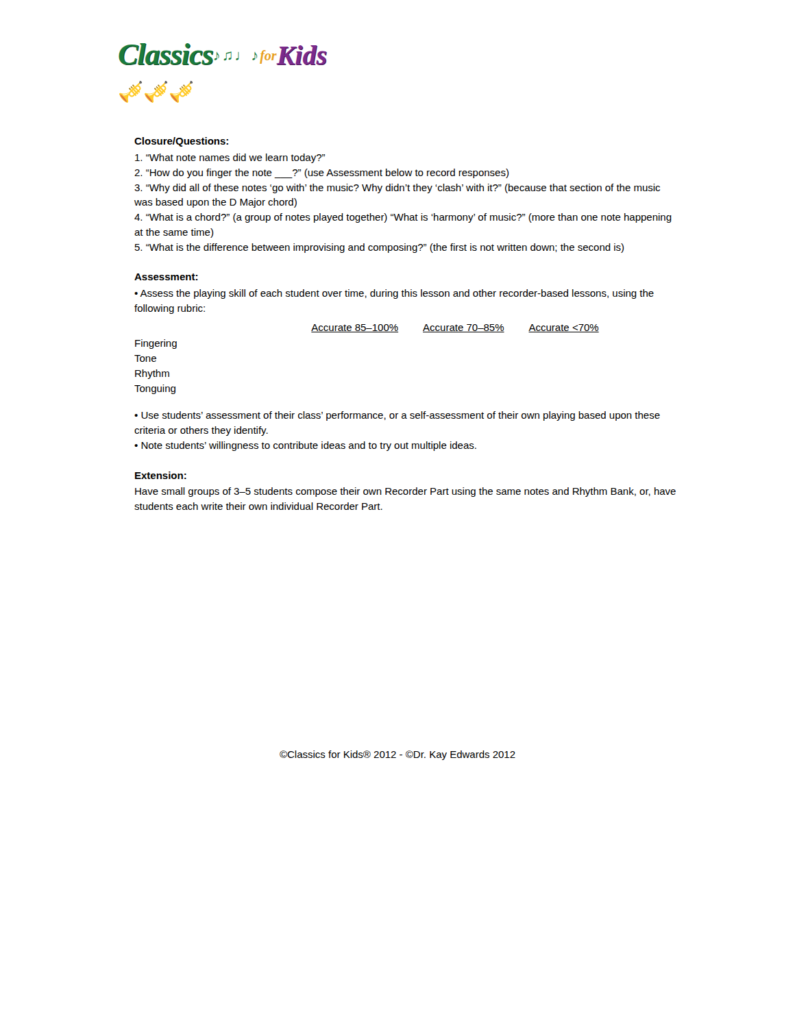Classics♪♫♩♪for Kids
🎺🎺🎺
Closure/Questions:
1. “What note names did we learn today?”
2. “How do you finger the note ___?” (use Assessment below to record responses)
3. “Why did all of these notes ‘go with’ the music? Why didn’t they ‘clash’ with it?” (because that section of the music was based upon the D Major chord)
4. “What is a chord?” (a group of notes played together) “What is ‘harmony’ of music?” (more than one note happening at the same time)
5. “What is the difference between improvising and composing?” (the first is not written down; the second is)
Assessment:
• Assess the playing skill of each student over time, during this lesson and other recorder-based lessons, using the following rubric:
Accurate 85–100% Accurate 70–85% Accurate <70%
Fingering
Tone
Rhythm
Tonguing
• Use students’ assessment of their class’ performance, or a self-assessment of their own playing based upon these criteria or others they identify.
• Note students’ willingness to contribute ideas and to try out multiple ideas.
Extension:
Have small groups of 3–5 students compose their own Recorder Part using the same notes and Rhythm Bank, or, have students each write their own individual Recorder Part.
©Classics for Kids® 2012 - ©Dr. Kay Edwards 2012